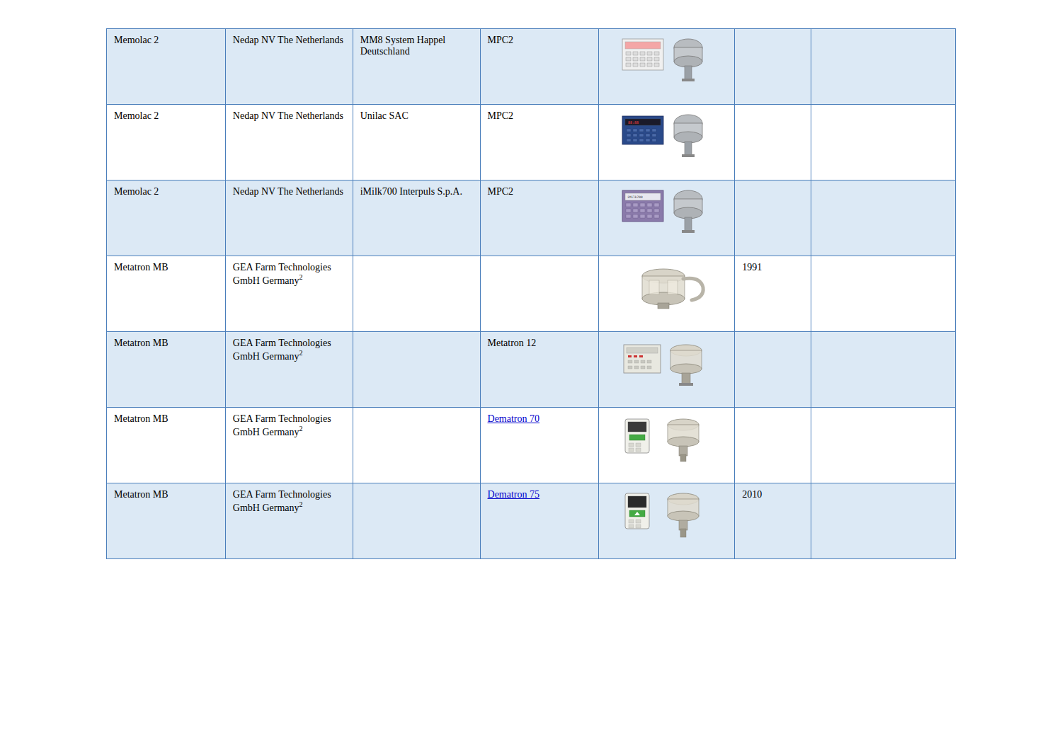| Memolac 2 | Nedap NV The Netherlands | MM8 System Happel Deutschland | MPC2 | | | |
| Memolac 2 | Nedap NV The Netherlands | Unilac SAC | MPC2 | 88:88 | | |
| Memolac 2 | Nedap NV The Netherlands | iMilk700 Interpuls S.p.A. | MPC2 | iMilk700 | | |
| Metatron MB | GEA Farm Technologies GmbH Germany 2 | | | | 1991 | |
| Metatron MB | GEA Farm Technologies GmbH Germany 2 | | Metatron 12 | | | |
| Metatron MB | GEA Farm Technologies GmbH Germany 2 | | Dematron 70 | | | |
| Metatron MB | GEA Farm Technologies GmbH Germany 2 | | Dematron 75 | | 2010 | |